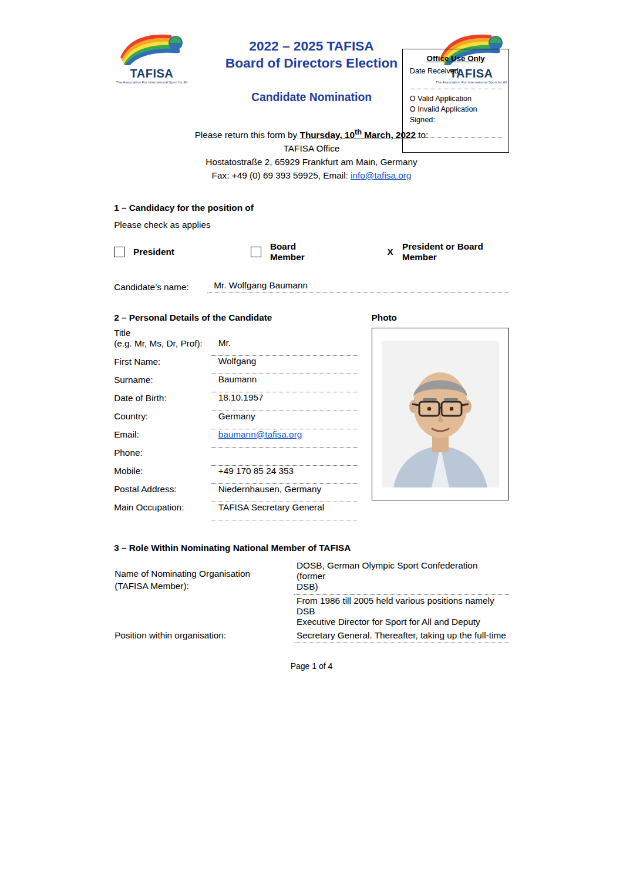Office Use Only
Date Received:
O Valid Application
O Invalid Application
Signed:
TAFISA
The Association For International Sport for All
2022 – 2025 TAFISA
Board of Directors Election
Candidate Nomination
TAFISA
The Association For International Sport for All
Please return this form by Thursday, 10th March, 2022 to:
TAFISA Office
Hostatostraße 2, 65929 Frankfurt am Main, Germany
Fax: +49 (0) 69 393 59925, Email: info@tafisa.org
1 – Candidacy for the position of
Please check as applies
President Board Member XPresident or Board Member
Candidate’s name:
Mr. Wolfgang Baumann
2 – Personal Details of the Candidate
Photo
| Title (e.g. Mr, Ms, Dr, Prof): | Mr. |
| First Name: | Wolfgang |
| Surname: | Baumann |
| Date of Birth: | 18.10.1957 |
| Country: | Germany |
| Email: | baumann@tafisa.org |
| Phone: | |
| Mobile: | +49 170 85 24 353 |
| Postal Address: | Niedernhausen, Germany |
| Main Occupation: | TAFISA Secretary General |
3 – Role Within Nominating National Member of TAFISA
| Name of Nominating Organisation (TAFISA Member): | DOSB, German Olympic Sport Confederation (former DSB) |
| | From 1986 till 2005 held various positions namely DSB Executive Director for Sport for All and Deputy |
| Position within organisation: | Secretary General. Thereafter, taking up the full-time |
Page 1 of 4